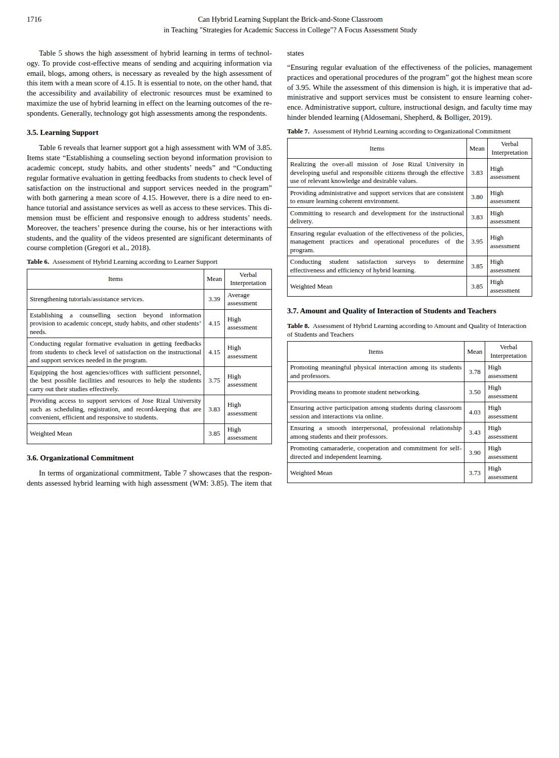1716
Can Hybrid Learning Supplant the Brick-and-Stone Classroom
in Teaching "Strategies for Academic Success in College"? A Focus Assessment Study
Table 5 shows the high assessment of hybrid learning in terms of technology. To provide cost-effective means of sending and acquiring information via email, blogs, among others, is necessary as revealed by the high assessment of this item with a mean score of 4.15. It is essential to note, on the other hand, that the accessibility and availability of electronic resources must be examined to maximize the use of hybrid learning in effect on the learning outcomes of the respondents. Generally, technology got high assessments among the respondents.
3.5. Learning Support
Table 6 reveals that learner support got a high assessment with WM of 3.85. Items state “Establishing a counseling section beyond information provision to academic concept, study habits, and other students’ needs” and “Conducting regular formative evaluation in getting feedbacks from students to check level of satisfaction on the instructional and support services needed in the program” with both garnering a mean score of 4.15. However, there is a dire need to enhance tutorial and assistance services as well as access to these services. This dimension must be efficient and responsive enough to address students’ needs. Moreover, the teachers’ presence during the course, his or her interactions with students, and the quality of the videos presented are significant determinants of course completion (Gregori et al., 2018).
Table 6. Assessment of Hybrid Learning according to Learner Support
| Items | Mean | Verbal Interpretation |
| Strengthening tutorials/assistance services. | 3.39 | Average assessment |
| Establishing a counselling section beyond information provision to academic concept, study habits, and other students’ needs. | 4.15 | High assessment |
| Conducting regular formative evaluation in getting feedbacks from students to check level of satisfaction on the instructional and support services needed in the program. | 4.15 | High assessment |
| Equipping the host agencies/offices with sufficient personnel, the best possible facilities and resources to help the students carry out their studies effectively. | 3.75 | High assessment |
| Providing access to support services of Jose Rizal University such as scheduling, registration, and record-keeping that are convenient, efficient and responsive to students. | 3.83 | High assessment |
| Weighted Mean | 3.85 | High assessment |
3.6. Organizational Commitment
In terms of organizational commitment, Table 7 showcases that the respondents assessed hybrid learning with high assessment (WM: 3.85). The item that states
“Ensuring regular evaluation of the effectiveness of the policies, management practices and operational procedures of the program” got the highest mean score of 3.95. While the assessment of this dimension is high, it is imperative that administrative and support services must be consistent to ensure learning coherence. Administrative support, culture, instructional design, and faculty time may hinder blended learning (Aldosemani, Shepherd, & Bolliger, 2019).
Table 7. Assessment of Hybrid Learning according to Organizational Commitment
| Items | Mean | Verbal Interpretation |
| Realizing the over-all mission of Jose Rizal University in developing useful and responsible citizens through the effective use of relevant knowledge and desirable values. | 3.83 | High assessment |
| Providing administrative and support services that are consistent to ensure learning coherent environment. | 3.80 | High assessment |
| Committing to research and development for the instructional delivery. | 3.83 | High assessment |
| Ensuring regular evaluation of the effectiveness of the policies, management practices and operational procedures of the program. | 3.95 | High assessment |
| Conducting student satisfaction surveys to determine effectiveness and efficiency of hybrid learning. | 3.85 | High assessment |
| Weighted Mean | 3.85 | High assessment |
3.7. Amount and Quality of Interaction of Students and Teachers
Table 8. Assessment of Hybrid Learning according to Amount and Quality of Interaction of Students and Teachers
| Items | Mean | Verbal Interpretation |
| Promoting meaningful physical interaction among its students and professors. | 3.78 | High assessment |
| Providing means to promote student networking. | 3.50 | High assessment |
| Ensuring active participation among students during classroom session and interactions via online. | 4.03 | High assessment |
| Ensuring a smooth interpersonal, professional relationship among students and their professors. | 3.43 | High assessment |
| Promoting camaraderie, cooperation and commitment for self- directed and independent learning. | 3.90 | High assessment |
| Weighted Mean | 3.73 | High assessment |